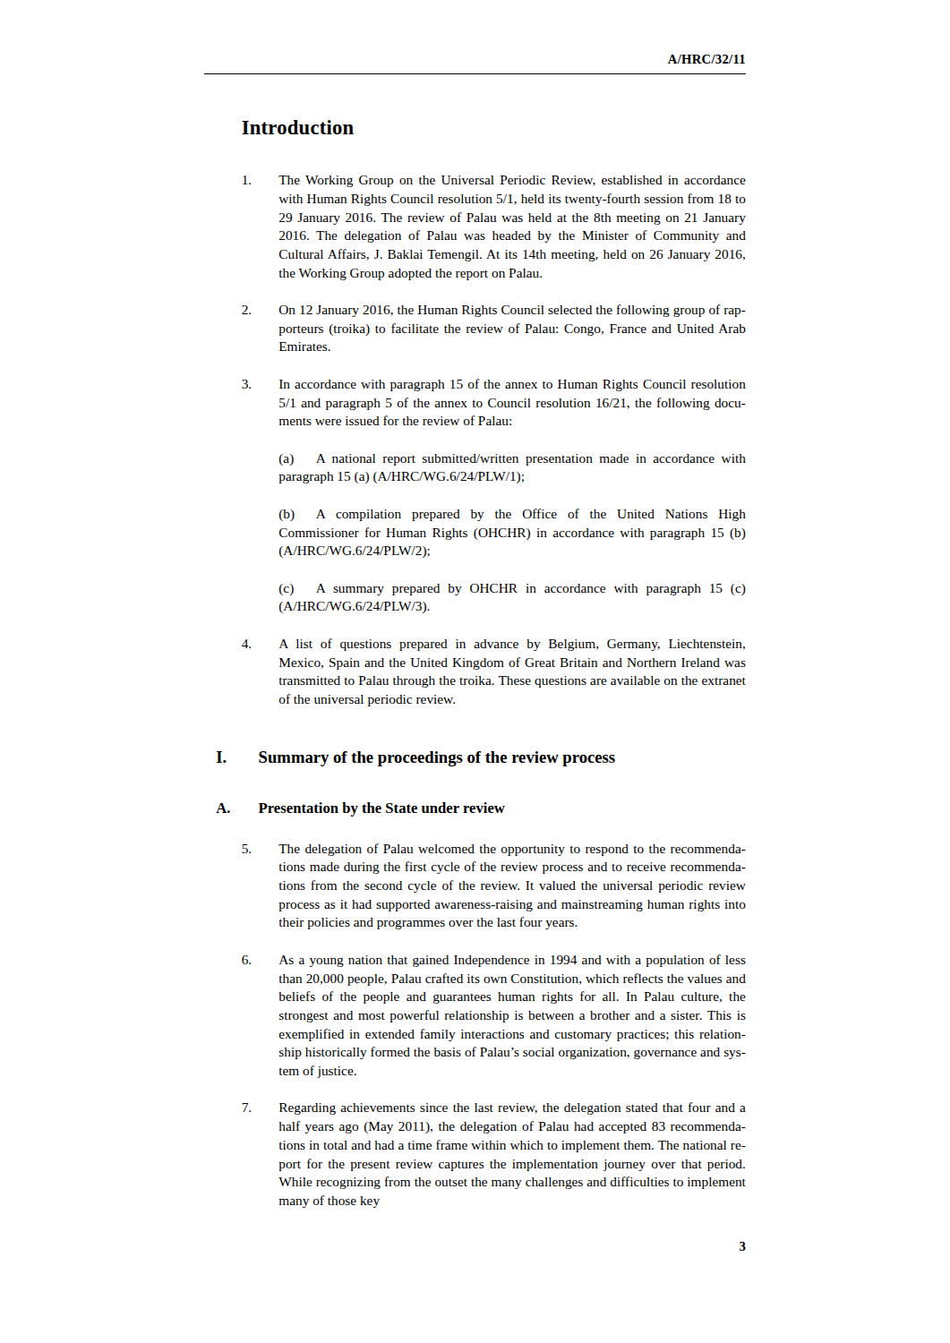A/HRC/32/11
Introduction
1.
The Working Group on the Universal Periodic Review, established in accordance with Human Rights Council resolution 5/1, held its twenty-fourth session from 18 to 29 January 2016. The review of Palau was held at the 8th meeting on 21 January 2016. The delegation of Palau was headed by the Minister of Community and Cultural Affairs, J. Baklai Temengil. At its 14th meeting, held on 26 January 2016, the Working Group adopted the report on Palau.
2.
On 12 January 2016, the Human Rights Council selected the following group of rapporteurs (troika) to facilitate the review of Palau: Congo, France and United Arab Emirates.
3.
In accordance with paragraph 15 of the annex to Human Rights Council resolution 5/1 and paragraph 5 of the annex to Council resolution 16/21, the following documents were issued for the review of Palau:
(a) A national report submitted/written presentation made in accordance with paragraph 15 (a) (A/HRC/WG.6/24/PLW/1);
(b) A compilation prepared by the Office of the United Nations High Commissioner for Human Rights (OHCHR) in accordance with paragraph 15 (b) (A/HRC/WG.6/24/PLW/2);
(c) A summary prepared by OHCHR in accordance with paragraph 15 (c) (A/HRC/WG.6/24/PLW/3).
4.
A list of questions prepared in advance by Belgium, Germany, Liechtenstein, Mexico, Spain and the United Kingdom of Great Britain and Northern Ireland was transmitted to Palau through the troika. These questions are available on the extranet of the universal periodic review.
I. Summary of the proceedings of the review process
A. Presentation by the State under review
5.
The delegation of Palau welcomed the opportunity to respond to the recommendations made during the first cycle of the review process and to receive recommendations from the second cycle of the review. It valued the universal periodic review process as it had supported awareness-raising and mainstreaming human rights into their policies and programmes over the last four years.
6.
As a young nation that gained Independence in 1994 and with a population of less than 20,000 people, Palau crafted its own Constitution, which reflects the values and beliefs of the people and guarantees human rights for all. In Palau culture, the strongest and most powerful relationship is between a brother and a sister. This is exemplified in extended family interactions and customary practices; this relationship historically formed the basis of Palau’s social organization, governance and system of justice.
7.
Regarding achievements since the last review, the delegation stated that four and a half years ago (May 2011), the delegation of Palau had accepted 83 recommendations in total and had a time frame within which to implement them. The national report for the present review captures the implementation journey over that period. While recognizing from the outset the many challenges and difficulties to implement many of those key
3